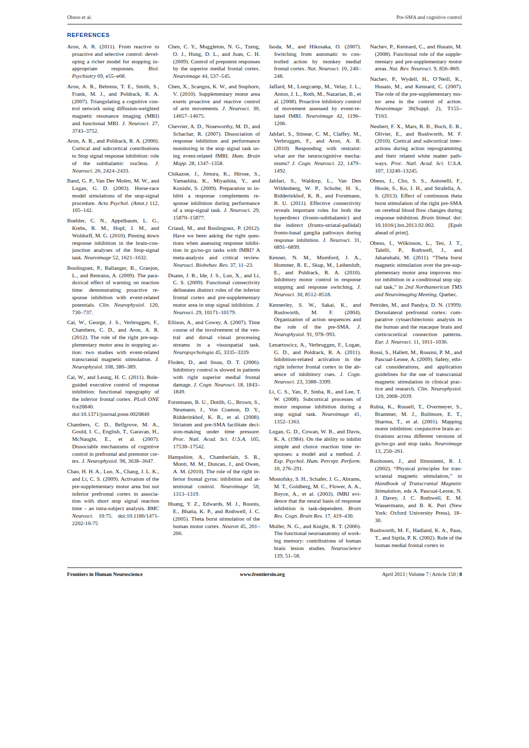Obeso et al.
Pre-SMA and cognitive control
References
Aron, A. R. (2011). From reactive to proactive and selective control: developing a richer model for stopping inappropriate responses. Biol. Psychiatry 69, e55–e68.
Aron, A. R., Behrens, T. E., Smith, S., Frank, M. J., and Poldrack, R. A. (2007). Triangulating a cognitive control network using diffusion-weighted magnetic resonance imaging (MRI) and functional MRI. J. Neurosci. 27, 3743–3752.
Aron, A. R., and Poldrack, R. A. (2006). Cortical and subcortical contributions to Stop signal response inhibition: role of the subthalamic nucleus. J. Neurosci. 26, 2424–2433.
Band, G. P., Van Der Molen, M. W., and Logan, G. D. (2003). Horse-race model simulations of the stop-signal procedure. Acta Psychol. (Amst.) 112, 105–142.
Boehler, C. N., Appelbaum, L. G., Krebs, R. M., Hopf, J. M., and Woldorff, M. G. (2010). Pinning down response inhibition in the brain-conjunction analyses of the Stop-signal task. Neuroimage 52, 1621–1632.
Boulinguez, P., Ballanger, B., Granjon, L., and Benraiss, A. (2009). The paradoxical effect of warning on reaction time: demonstrating proactive response inhibition with event-related potentials. Clin. Neurophysiol. 120, 730–737.
Cai, W., George, J. S., Verbruggen, F., Chambers, C. D., and Aron, A. R. (2012). The role of the right pre-supplementary motor area in stopping action: two studies with event-related transcranial magnetic stimulation. J. Neurophysiol. 108, 380–389.
Cai, W., and Leung, H. C. (2011). Rule-guided executive control of response inhibition: functional topography of the inferior frontal cortex. PLoS ONE 6:e20840. doi:10.1371/journal.pone.0020840
Chambers, C. D., Bellgrove, M. A., Gould, I. C., English, T., Garavan, H., McNaught, E., et al. (2007). Dissociable mechanisms of cognitive control in prefrontal and premotor cortex. J. Neurophysiol. 98, 3638–3647.
Chao, H. H. A., Luo, X., Chang, J. L. K., and Li, C. S. (2009). Activation of the pre-supplementary motor area but not inferior prefrontal cortex in association with short stop signal reaction time – an intra-subject analysis. BMC Neurosci. 10:75. doi:10.1186/1471-2202-10-75
Chen, C. Y., Muggleton, N. G., Tzeng, O. J., Hung, D. L., and Juan, C. H. (2009). Control of prepotent responses by the superior medial frontal cortex. Neuroimage 44, 537–545.
Chen, X., Scangos, K. W., and Stuphorn, V. (2010). Supplementary motor area exerts proactive and reactive control of arm movements. J. Neurosci. 30, 14657–14675.
Chevrier, A. D., Noseworthy, M. D., and Schachar, R. (2007). Dissociation of response inhibition and performance monitoring in the stop signal task using event-related fMRI. Hum. Brain Mapp. 28, 1347–1358.
Chikazoe, J., Jimura, K., Hirose, S., Yamashita, K., Miyashita, Y., and Konishi, S. (2009). Preparation to inhibit a response complements response inhibition during performance of a stop-signal task. J. Neurosci. 29, 15870–15877.
Criaud, M., and Boulinguez, P. (2012). Have we been asking the right questions when assessing response inhibition in go/no-go tasks with fMRI? A meta-analysis and critical review. Neurosci. Biobehav. Rev. 37, 11–23.
Duann, J. R., Ide, J. S., Luo, X., and Li, C. S. (2009). Functional connectivity delineates distinct roles of the inferior frontal cortex and pre-supplementary motor area in stop signal inhibition. J. Neurosci. 29, 10171–10179.
Ellison, A., and Cowey, A. (2007). Time course of the involvement of the ventral and dorsal visual processing streams in a visuospatial task. Neuropsychologia 45, 3335–3339.
Floden, D., and Stuss, D. T. (2006). Inhibitory control is slowed in patients with right superior medial frontal damage. J. Cogn. Neurosci. 18, 1843–1849.
Forstmann, B. U., Dutilh, G., Brown, S., Neumann, J., Von Cramon, D. Y., Ridderinkhof, K. R., et al. (2008). Striatum and pre-SMA facilitate decision-making under time pressure. Proc. Natl. Acad. Sci. U.S.A. 105, 17538–17542.
Hampshire, A., Chamberlain, S. R., Monti, M. M., Duncan, J., and Owen, A. M. (2010). The role of the right inferior frontal gyrus: inhibition and attentional control. Neuroimage 50, 1313–1319.
Huang, Y. Z., Edwards, M. J., Rounis, E., Bhatia, K. P., and Rothwell, J. C. (2005). Theta burst stimulation of the human motor cortex. Neuron 45, 201–206.
Isoda, M., and Hikosaka, O. (2007). Switching from automatic to controlled action by monkey medial frontal cortex. Nat. Neurosci. 10, 240–248.
Jaffard, M., Longcamp, M., Velay, J. L., Anton, J. L., Roth, M., Nazarian, B., et al. (2008). Proactive inhibitory control of movement assessed by event-related fMRI. Neuroimage 42, 1196–1206.
Jahfari, S., Stinear, C. M., Claffey, M., Verbruggen, F., and Aron, A. R. (2010). Responding with restraint: what are the neurocognitive mechanisms? J. Cogn. Neurosci. 22, 1479–1492.
Jahfari, S., Waldorp, L., Van Den Wildenberg, W. P., Scholte, H. S., Ridderinkhof, K. R., and Forstmann, B. U. (2011). Effective connectivity reveals important roles for both the hyperdirect (fronto-subthalamic) and the indirect (fronto-striatal-pallidal) fronto-basal ganglia pathways during response inhibition. J. Neurosci. 31, 6891–6899.
Kenner, N. M., Mumford, J. A., Hommer, R. E., Skup, M., Leibenluft, E., and Poldrack, R. A. (2010). Inhibitory motor control in response stopping and response switching. J. Neurosci. 30, 8512–8518.
Kennerley, S. W., Sakai, K., and Rushworth, M. F. (2004). Organization of action sequences and the role of the pre-SMA. J. Neurophysiol. 91, 978–993.
Lenartowicz, A., Verbruggen, F., Logan, G. D., and Poldrack, R. A. (2011). Inhibition-related activation in the right inferior frontal cortex in the absence of inhibitory cues. J. Cogn. Neurosci. 23, 3388–3399.
Li, C. S., Yan, P., Sinha, R., and Lee, T. W. (2008). Subcortical processes of motor response inhibition during a stop signal task. Neuroimage 41, 1352–1363.
Logan, G. D., Cowan, W. B., and Davis, K. A. (1984). On the ability to inhibit simple and choice reaction time responses: a model and a method. J. Exp. Psychol. Hum. Percept. Perform. 10, 276–291.
Mostofsky, S. H., Schafer, J. G., Abrams, M. T., Goldberg, M. C., Flower, A. A., Boyce, A., et al. (2003). fMRI evidence that the neural basis of response inhibition is task-dependent. Brain Res. Cogn. Brain Res. 17, 419–430.
Muller, N. G., and Knight, R. T. (2006). The functional neuroanatomy of working memory: contributions of human brain lesion studies. Neuroscience 139, 51–58.
Nachev, P., Kennard, C., and Husain, M. (2008). Functional role of the supplementary and pre-supplementary motor areas. Nat. Rev. Neurosci. 9, 856–869.
Nachev, P., Wydell, H., O’Neill, K., Husain, M., and Kennard, C. (2007). The role of the pre-supplementary motor area in the control of action. Neuroimage 36(Suppl. 2), T155–T163.
Neubert, F. X., Mars, R. B., Buch, E. R., Olivier, E., and Rushworth, M. F. (2010). Cortical and subcortical interactions during action reprogramming and their related white matter pathways. Proc. Natl. Acad. Sci. U.S.A. 107, 13240–13245.
Obeso, I., Cho, S. S., Antonelli, F., Houle, S., Ko, J. H., and Strafella, A. S. (2013). Effect of continuous theta burst stimulation of the right pre-SMA on cerebral blood flow changes during response inhibition. Brain Stimul. doi:10.1016/j.brs.2013.02.002. [Epub ahead of print].
Obeso, I., Wilkinson, L., Teo, J. T., Talelli, P., Rothwell, J., and Jahanshahi, M. (2011). “Theta burst magnetic stimulation over the pre-supplementary motor area improves motor inhibition in a conditional stop signal task,” in 2nd Northamerican TMS and Neuroimaging Meeting, Quebec.
Petrides, M., and Pandya, D. N. (1999). Dorsolateral prefrontal cortex: comparative cytoarchitectonic analysis in the human and the macaque brain and corticocortical connection patterns. Eur. J. Neurosci. 11, 1011–1036.
Rossi, S., Hallett, M., Rossini, P. M., and Pascual-Leone, A. (2009). Safety, ethical considerations, and application guidelines for the use of transcranial magnetic stimulation in clinical practice and research. Clin. Neurophysiol. 120, 2008–2039.
Rubia, K., Russell, T., Overmeyer, S., Brammer, M. J., Bullmore, E. T., Sharma, T., et al. (2001). Mapping motor inhibition: conjunctive brain activations across different versions of go/no-go and stop tasks. Neuroimage 13, 250–261.
Ruohonen, J., and Ilmoniemi, R. J. (2002). “Physical principles for transcranial magnetic stimulation,” in Handbook of Transcranial Magnetic Stimulation, eds A. Pascual-Leone, N. J. Davey, J. C. Rothwell, E. M. Wassermann, and B. K. Puri (New York: Oxford University Press), 18–30.
Rushworth, M. F., Hadland, K. A., Paus, T., and Sipila, P. K. (2002). Role of the human medial frontal cortex in
Frontiers in Human Neuroscience
www.frontiersin.org
April 2013 | Volume 7 | Article 150 | 8